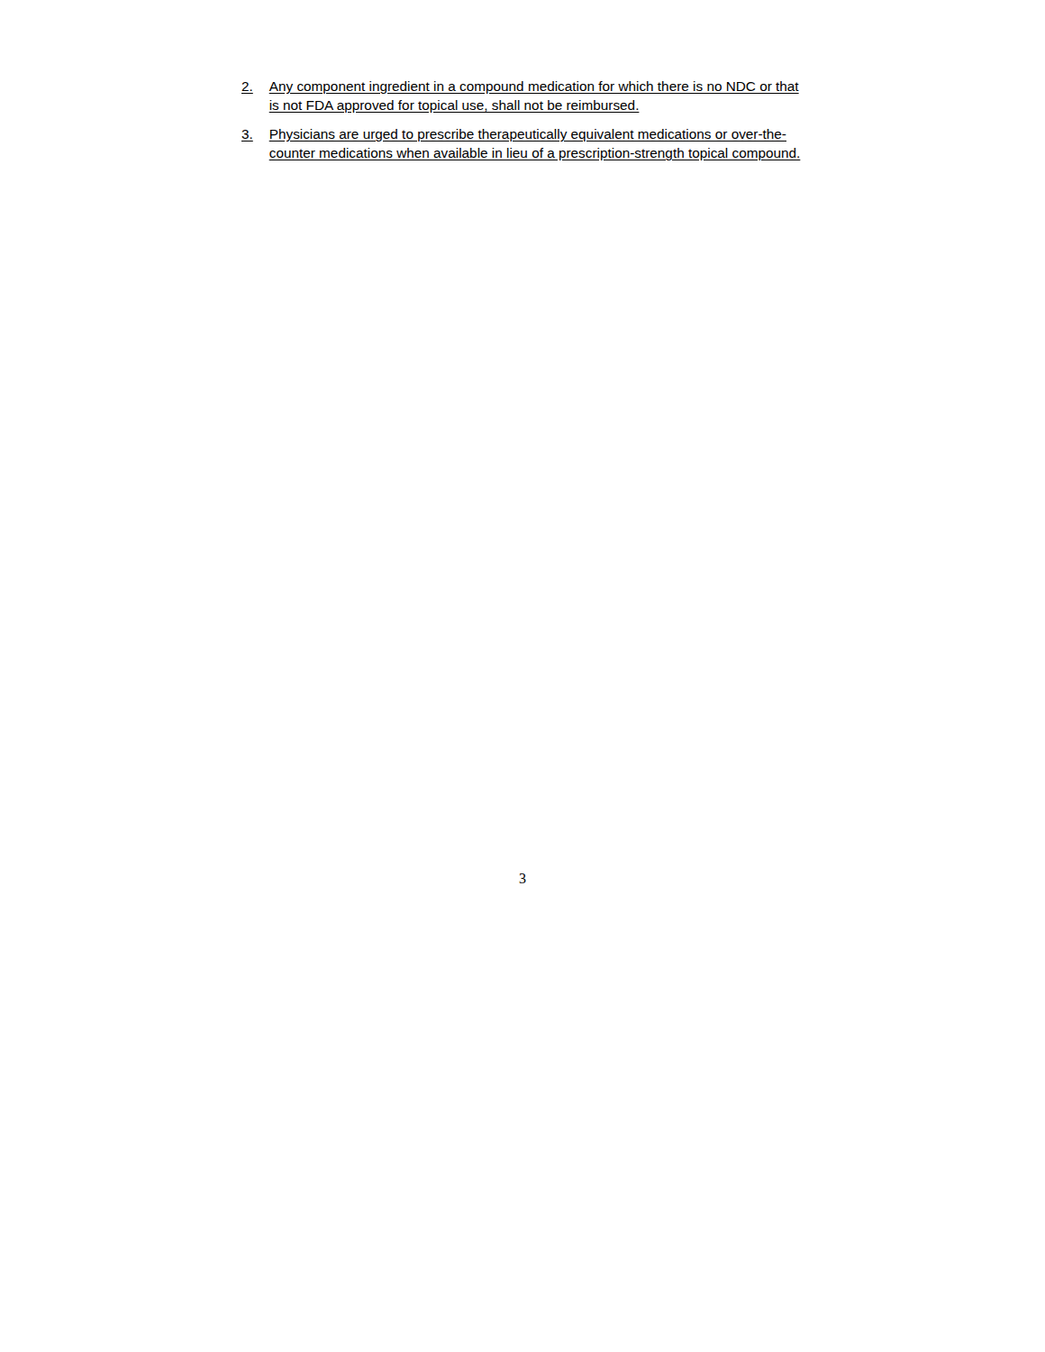2. Any component ingredient in a compound medication for which there is no NDC or that is not FDA approved for topical use, shall not be reimbursed.
3. Physicians are urged to prescribe therapeutically equivalent medications or over-the-counter medications when available in lieu of a prescription-strength topical compound.
3